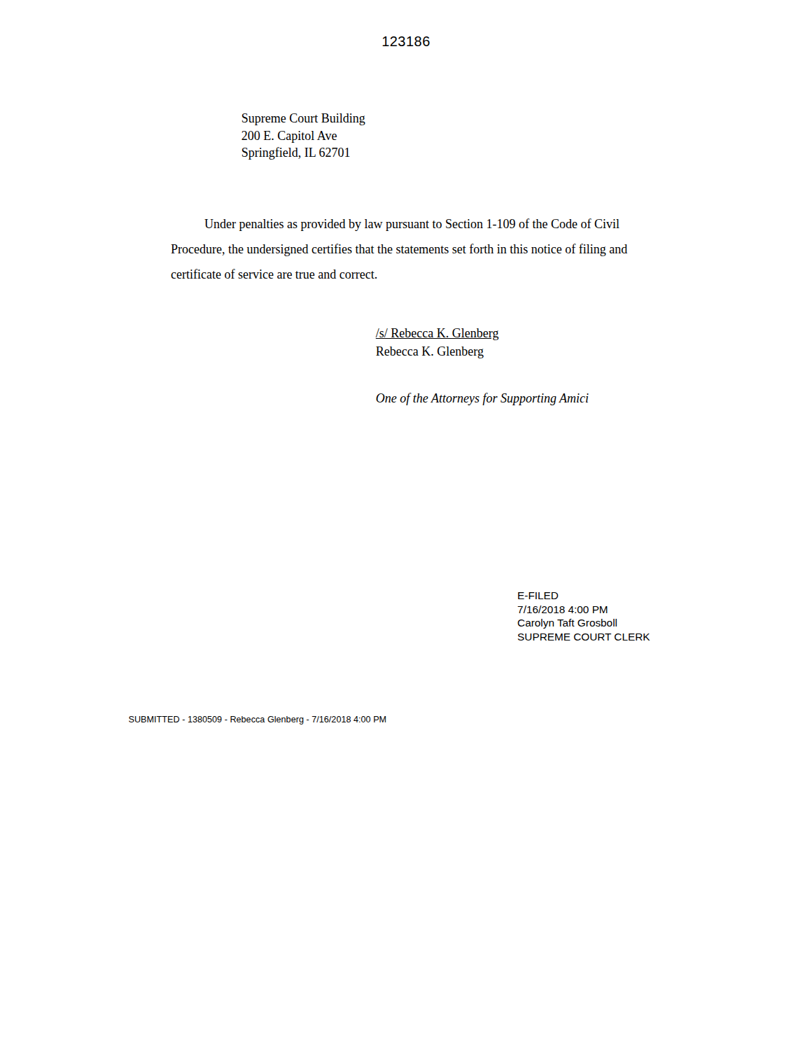123186
Supreme Court Building
200 E. Capitol Ave
Springfield, IL 62701
Under penalties as provided by law pursuant to Section 1-109 of the Code of Civil Procedure, the undersigned certifies that the statements set forth in this notice of filing and certificate of service are true and correct.
/s/ Rebecca K. Glenberg
Rebecca K. Glenberg
One of the Attorneys for Supporting Amici
E-FILED
7/16/2018 4:00 PM
Carolyn Taft Grosboll
SUPREME COURT CLERK
SUBMITTED - 1380509 - Rebecca Glenberg - 7/16/2018 4:00 PM